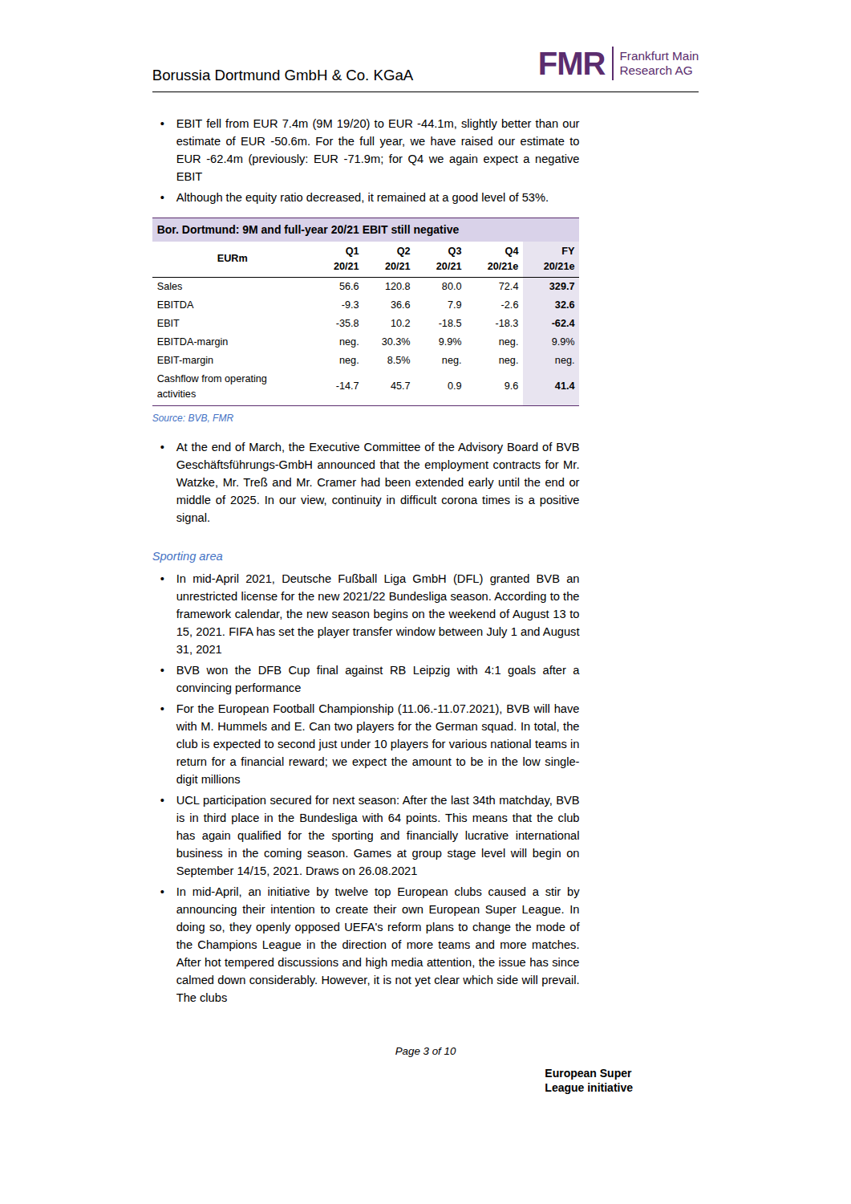Borussia Dortmund GmbH & Co. KGaA
FMR
Frankfurt Main
Research AG
EBIT fell from EUR 7.4m (9M 19/20) to EUR -44.1m, slightly better than our estimate of EUR -50.6m. For the full year, we have raised our estimate to EUR -62.4m (previously: EUR -71.9m; for Q4 we again expect a negative EBIT
Although the equity ratio decreased, it remained at a good level of 53%.
Bor. Dortmund: 9M and full-year 20/21 EBIT still negative
| EURm | Q1 20/21 | Q2 20/21 | Q3 20/21 | Q4 20/21e | FY 20/21e |
| --- | --- | --- | --- | --- | --- |
| Sales | 56.6 | 120.8 | 80.0 | 72.4 | 329.7 |
| EBITDA | -9.3 | 36.6 | 7.9 | -2.6 | 32.6 |
| EBIT | -35.8 | 10.2 | -18.5 | -18.3 | -62.4 |
| EBITDA-margin | neg. | 30.3% | 9.9% | neg. | 9.9% |
| EBIT-margin | neg. | 8.5% | neg. | neg. | neg. |
| Cashflow from operating activities | -14.7 | 45.7 | 0.9 | 9.6 | 41.4 |
Source: BVB, FMR
At the end of March, the Executive Committee of the Advisory Board of BVB Geschäftsführungs-GmbH announced that the employment contracts for Mr. Watzke, Mr. Treß and Mr. Cramer had been extended early until the end or middle of 2025. In our view, continuity in difficult corona times is a positive signal.
Sporting area
In mid-April 2021, Deutsche Fußball Liga GmbH (DFL) granted BVB an unrestricted license for the new 2021/22 Bundesliga season. According to the framework calendar, the new season begins on the weekend of August 13 to 15, 2021. FIFA has set the player transfer window between July 1 and August 31, 2021
BVB won the DFB Cup final against RB Leipzig with 4:1 goals after a convincing performance
For the European Football Championship (11.06.-11.07.2021), BVB will have with M. Hummels and E. Can two players for the German squad. In total, the club is expected to second just under 10 players for various national teams in return for a financial reward; we expect the amount to be in the low single-digit millions
UCL participation secured for next season: After the last 34th matchday, BVB is in third place in the Bundesliga with 64 points. This means that the club has again qualified for the sporting and financially lucrative international business in the coming season. Games at group stage level will begin on September 14/15, 2021. Draws on 26.08.2021
In mid-April, an initiative by twelve top European clubs caused a stir by announcing their intention to create their own European Super League. In doing so, they openly opposed UEFA's reform plans to change the mode of the Champions League in the direction of more teams and more matches. After hot tempered discussions and high media attention, the issue has since calmed down considerably. However, it is not yet clear which side will prevail. The clubs
European Super League initiative
Page 3 of 10